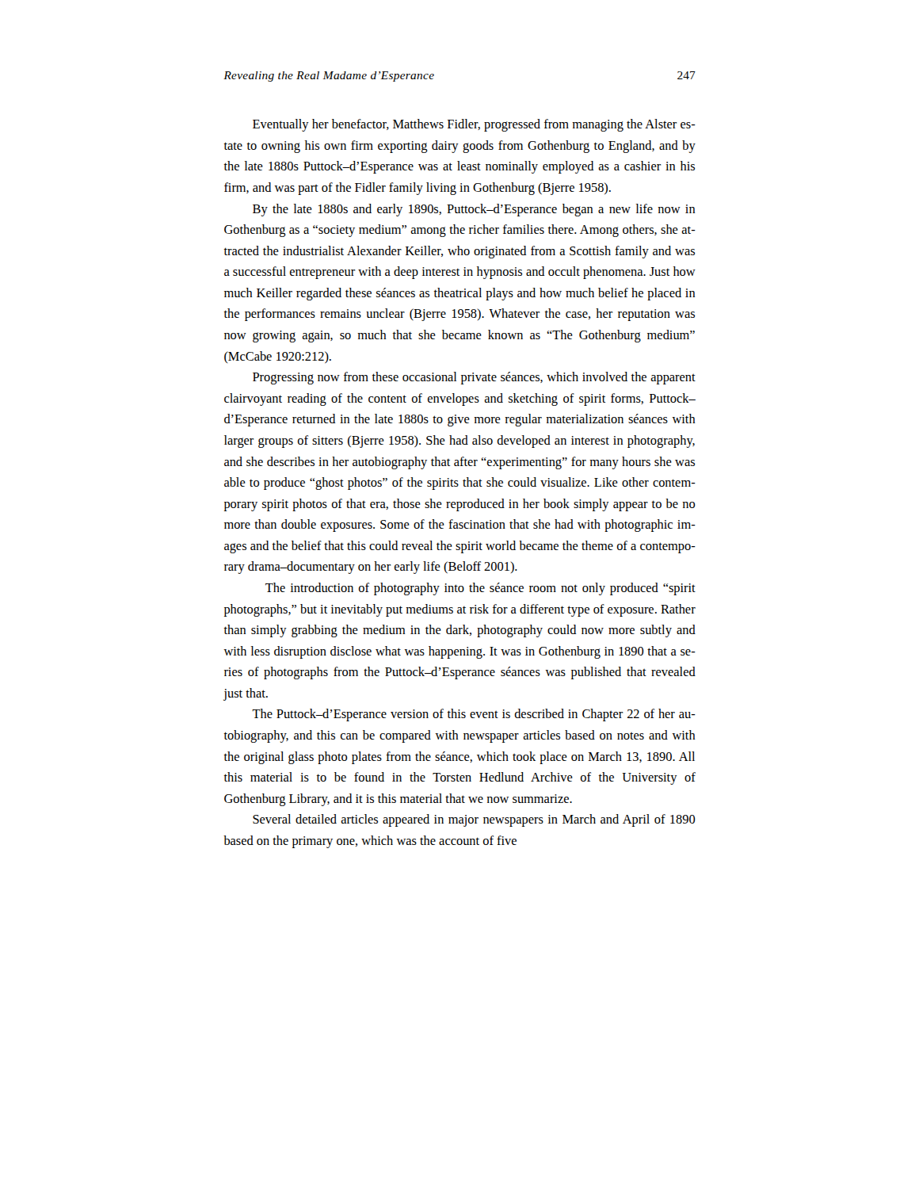Revealing the Real Madame d’Esperance 247
Eventually her benefactor, Matthews Fidler, progressed from managing the Alster estate to owning his own firm exporting dairy goods from Gothenburg to England, and by the late 1880s Puttock–d’Esperance was at least nominally employed as a cashier in his firm, and was part of the Fidler family living in Gothenburg (Bjerre 1958).
By the late 1880s and early 1890s, Puttock–d’Esperance began a new life now in Gothenburg as a “society medium” among the richer families there. Among others, she attracted the industrialist Alexander Keiller, who originated from a Scottish family and was a successful entrepreneur with a deep interest in hypnosis and occult phenomena. Just how much Keiller regarded these séances as theatrical plays and how much belief he placed in the performances remains unclear (Bjerre 1958). Whatever the case, her reputation was now growing again, so much that she became known as “The Gothenburg medium” (McCabe 1920:212).
Progressing now from these occasional private séances, which involved the apparent clairvoyant reading of the content of envelopes and sketching of spirit forms, Puttock–d’Esperance returned in the late 1880s to give more regular materialization séances with larger groups of sitters (Bjerre 1958). She had also developed an interest in photography, and she describes in her autobiography that after “experimenting” for many hours she was able to produce “ghost photos” of the spirits that she could visualize. Like other contemporary spirit photos of that era, those she reproduced in her book simply appear to be no more than double exposures. Some of the fascination that she had with photographic images and the belief that this could reveal the spirit world became the theme of a contemporary drama–documentary on her early life (Beloff 2001).
The introduction of photography into the séance room not only produced “spirit photographs,” but it inevitably put mediums at risk for a different type of exposure. Rather than simply grabbing the medium in the dark, photography could now more subtly and with less disruption disclose what was happening. It was in Gothenburg in 1890 that a series of photographs from the Puttock–d’Esperance séances was published that revealed just that.
The Puttock–d’Esperance version of this event is described in Chapter 22 of her autobiography, and this can be compared with newspaper articles based on notes and with the original glass photo plates from the séance, which took place on March 13, 1890. All this material is to be found in the Torsten Hedlund Archive of the University of Gothenburg Library, and it is this material that we now summarize.
Several detailed articles appeared in major newspapers in March and April of 1890 based on the primary one, which was the account of five